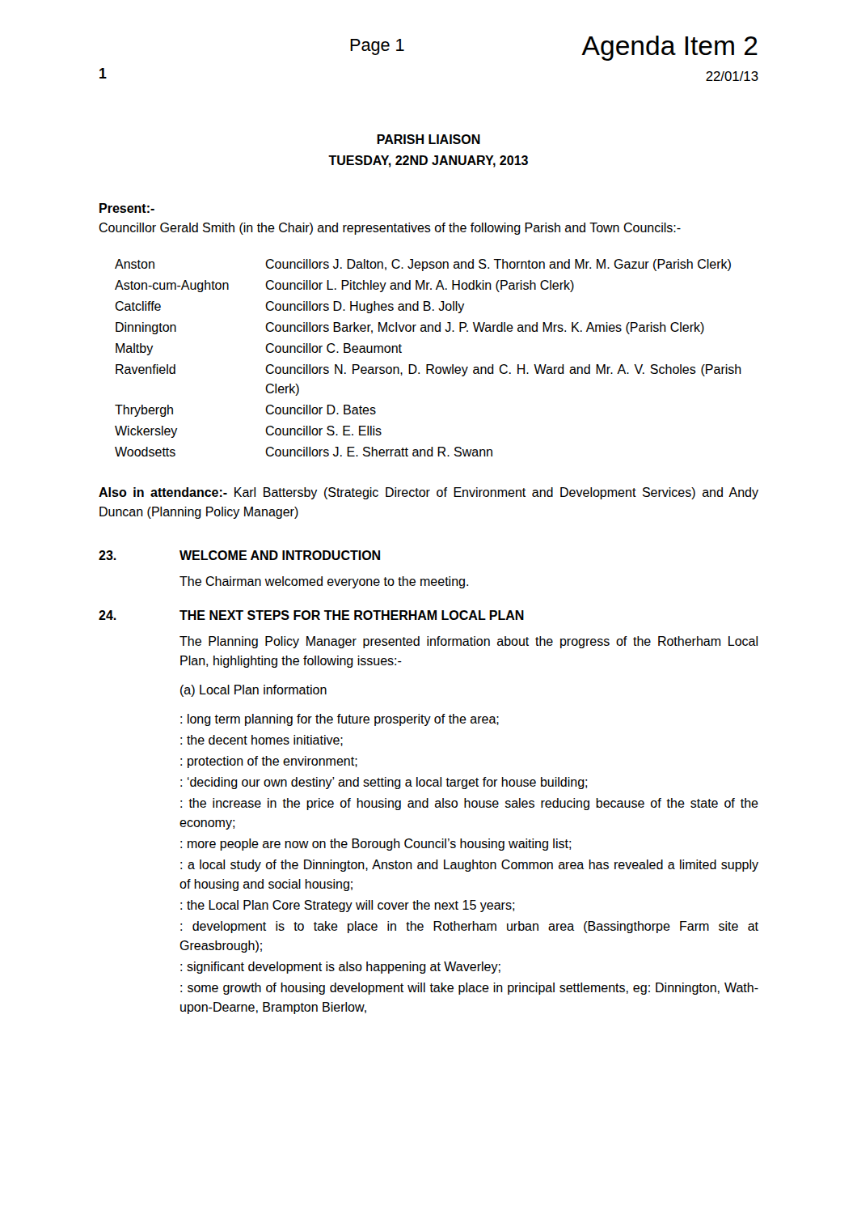Page 1
Agenda Item 2
1
22/01/13
PARISH LIAISON
TUESDAY, 22ND JANUARY, 2013
Present:-
Councillor Gerald Smith (in the Chair) and representatives of the following Parish and Town Councils:-
| Anston | Councillors J. Dalton, C. Jepson and S. Thornton and Mr. M. Gazur (Parish Clerk) |
| Aston-cum-Aughton | Councillor L. Pitchley and Mr. A. Hodkin (Parish Clerk) |
| Catcliffe | Councillors D. Hughes and B. Jolly |
| Dinnington | Councillors Barker, McIvor and J. P. Wardle and Mrs. K. Amies (Parish Clerk) |
| Maltby | Councillor C. Beaumont |
| Ravenfield | Councillors N. Pearson, D. Rowley and C. H. Ward and Mr. A. V. Scholes (Parish Clerk) |
| Thrybergh | Councillor D. Bates |
| Wickersley | Councillor S. E. Ellis |
| Woodsetts | Councillors J. E. Sherratt and R. Swann |
Also in attendance:- Karl Battersby (Strategic Director of Environment and Development Services) and Andy Duncan (Planning Policy Manager)
23.
Welcome and Introduction
The Chairman welcomed everyone to the meeting.
24.
The Next Steps for the Rotherham Local Plan
The Planning Policy Manager presented information about the progress of the Rotherham Local Plan, highlighting the following issues:-
(a) Local Plan information
: long term planning for the future prosperity of the area;
: the decent homes initiative;
: protection of the environment;
: ‘deciding our own destiny’ and setting a local target for house building;
: the increase in the price of housing and also house sales reducing because of the state of the economy;
: more people are now on the Borough Council’s housing waiting list;
: a local study of the Dinnington, Anston and Laughton Common area has revealed a limited supply of housing and social housing;
: the Local Plan Core Strategy will cover the next 15 years;
: development is to take place in the Rotherham urban area (Bassingthorpe Farm site at Greasbrough);
: significant development is also happening at Waverley;
: some growth of housing development will take place in principal settlements, eg: Dinnington, Wath-upon-Dearne, Brampton Bierlow,